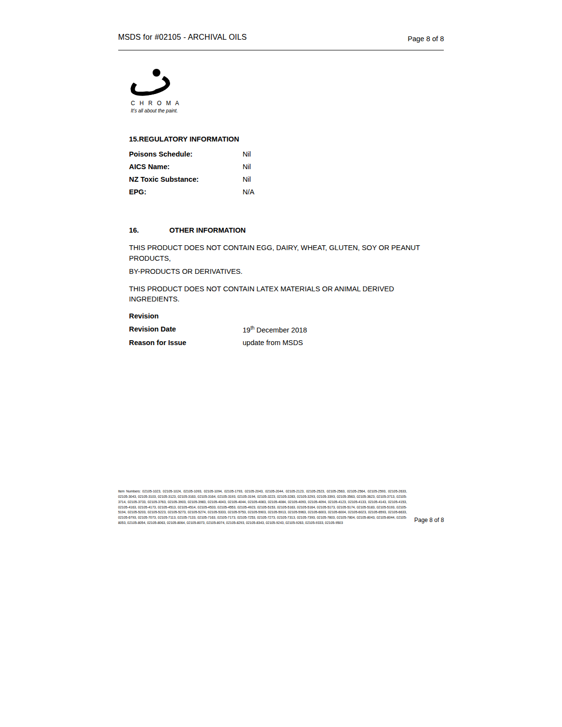MSDS for #02105 - ARCHIVAL OILS
Page 8 of 8
C H R O M A
It's all about the paint.
15.REGULATORY INFORMATION
| Poisons Schedule: | Nil |
| AICS Name: | Nil |
| NZ Toxic Substance: | Nil |
| EPG: | N/A |
16. OTHER INFORMATION
THIS PRODUCT DOES NOT CONTAIN EGG, DAIRY, WHEAT, GLUTEN, SOY OR PEANUT PRODUCTS,
BY-PRODUCTS OR DERIVATIVES.
THIS PRODUCT DOES NOT CONTAIN LATEX MATERIALS OR ANIMAL DERIVED INGREDIENTS.
Revision
| Revision Date | 19 th December 2018 |
| Reason for Issue | update from MSDS |
Item Numbers: 02105-1023, 02105-1024, 02105-1093, 02105-1094, 02105-1793, 02105-2043, 02105-2044, 02105-2123, 02105-2523, 02105-2563, 02105-2564, 02105-2593, 02105-2633, 02105-3043, 02105-3103, 02105-3123, 02105-3163, 02105-3164, 02105-3193, 02105-3194, 02105-3223, 02105-3283, 02105-3293, 02105-3393, 02105-3563, 02105-3623, 02105-3713, 02105-3714, 02105-3733, 02105-3763, 02105-3903, 02105-3983, 02105-4043, 02105-4044, 02105-4083, 02105-4084, 02105-4093, 02105-4094, 02105-4123, 02105-4133, 02105-4143, 02105-4153, 02105-4163, 02105-4173, 02105-4513, 02105-4514, 02105-4533, 02105-4553, 02105-4923, 02105-5153, 02105-5163, 02105-5164, 02105-5173, 02105-5174, 02105-5183, 02105-5193, 02105-5194, 02105-5203, 02105-5223, 02105-5273, 02105-5274, 02105-5333, 02105-5753, 02105-5903, 02105-5913, 02105-5963, 02105-6003, 02105-6004, 02105-6023, 02105-6593, 02105-6633, 02105-6793, 02105-7073, 02105-7113, 02105-7133, 02105-7163, 02105-7173, 02105-7253, 02105-7273, 02105-7313, 02105-7393, 02105-7803, 02105-7804, 02105-8043, 02105-8044, 02105-8053, 02105-8054, 02105-8063, 02105-8064, 02105-8073, 02105-8074, 02105-8293, 02105-8343, 02105-9243, 02105-9263, 02105-9333, 02105-9503
Page 8 of 8